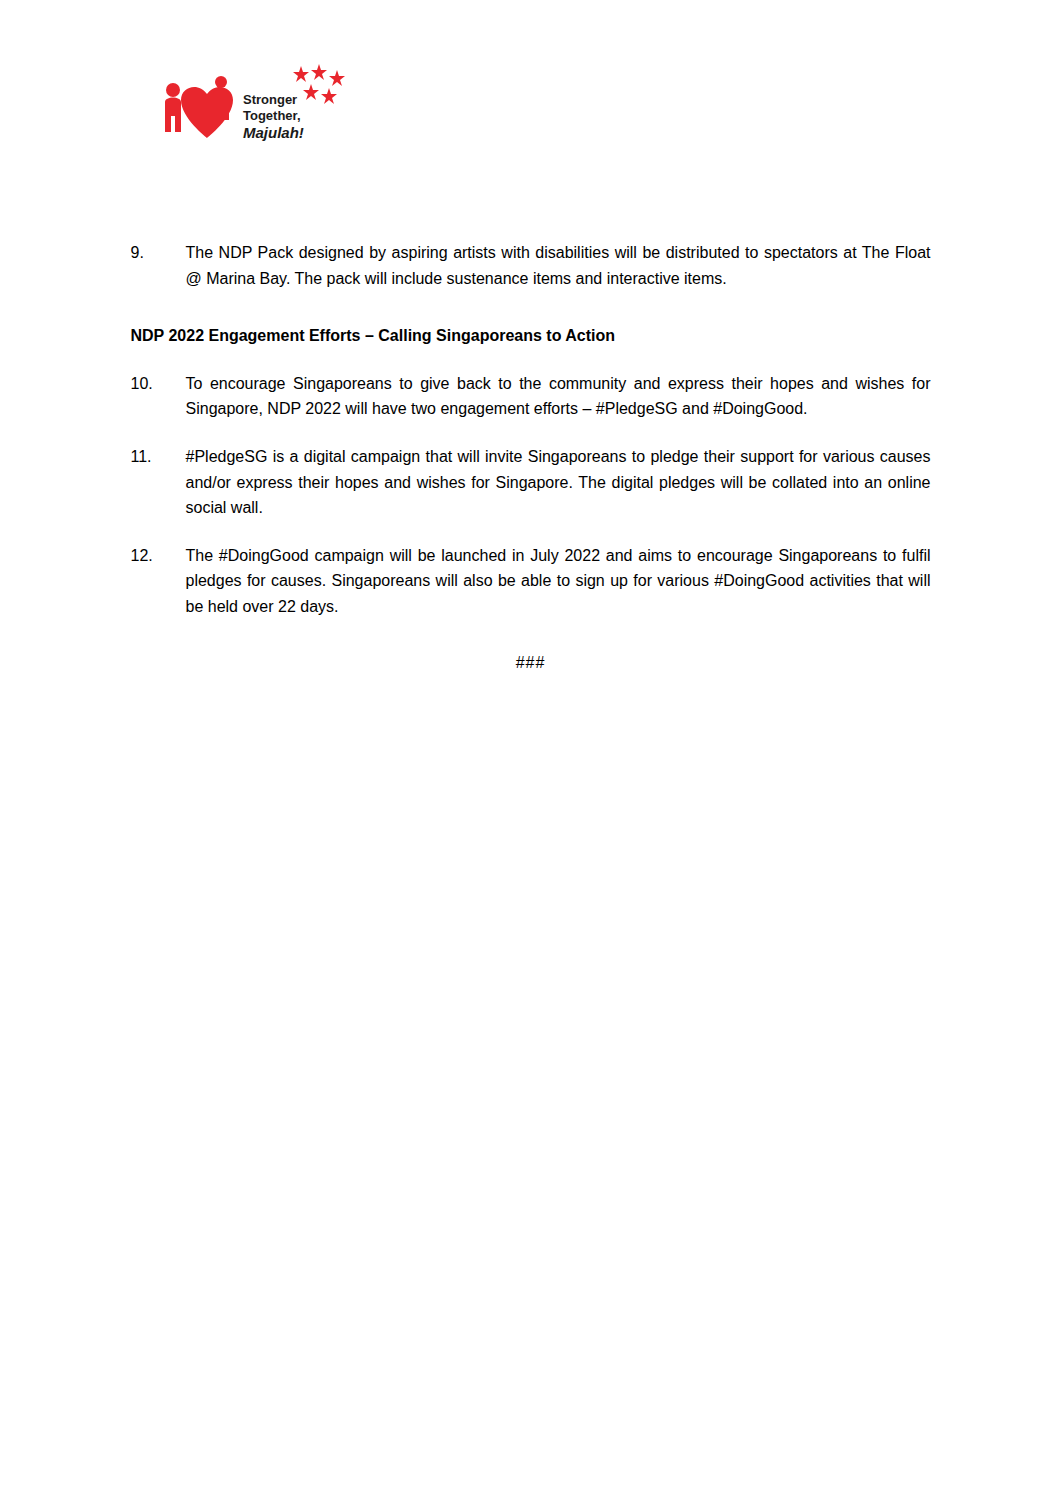Stronger Together, Majulah!
9.
The NDP Pack designed by aspiring artists with disabilities will be distributed to spectators at The Float @ Marina Bay. The pack will include sustenance items and interactive items.
NDP 2022 Engagement Efforts – Calling Singaporeans to Action
10.
To encourage Singaporeans to give back to the community and express their hopes and wishes for Singapore, NDP 2022 will have two engagement efforts – #PledgeSG and #DoingGood.
11.
#PledgeSG is a digital campaign that will invite Singaporeans to pledge their support for various causes and/or express their hopes and wishes for Singapore. The digital pledges will be collated into an online social wall.
12.
The #DoingGood campaign will be launched in July 2022 and aims to encourage Singaporeans to fulfil pledges for causes. Singaporeans will also be able to sign up for various #DoingGood activities that will be held over 22 days.
###